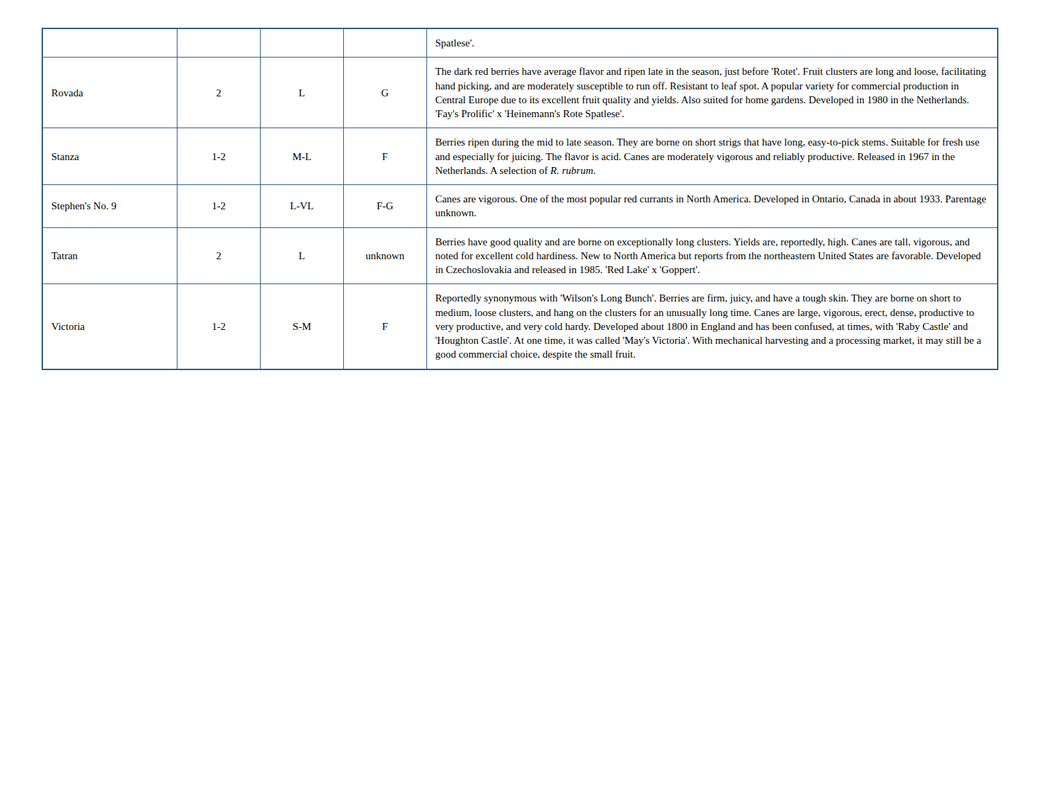| | | | | Spatlese'. |
| Rovada | 2 | L | G | The dark red berries have average flavor and ripen late in the season, just before 'Rotet'. Fruit clusters are long and loose, facilitating hand picking, and are moderately susceptible to run off. Resistant to leaf spot. A popular variety for commercial production in Central Europe due to its excellent fruit quality and yields. Also suited for home gardens. Developed in 1980 in the Netherlands. 'Fay's Prolific' x 'Heinemann's Rote Spatlese'. |
| Stanza | 1-2 | M-L | F | Berries ripen during the mid to late season. They are borne on short strigs that have long, easy-to-pick stems. Suitable for fresh use and especially for juicing. The flavor is acid. Canes are moderately vigorous and reliably productive. Released in 1967 in the Netherlands. A selection of R. rubrum . |
| Stephen's No. 9 | 1-2 | L-VL | F-G | Canes are vigorous. One of the most popular red currants in North America. Developed in Ontario, Canada in about 1933. Parentage unknown. |
| Tatran | 2 | L | unknown | Berries have good quality and are borne on exceptionally long clusters. Yields are, reportedly, high. Canes are tall, vigorous, and noted for excellent cold hardiness. New to North America but reports from the northeastern United States are favorable. Developed in Czechoslovakia and released in 1985. 'Red Lake' x 'Goppert'. |
| Victoria | 1-2 | S-M | F | Reportedly synonymous with 'Wilson's Long Bunch'. Berries are firm, juicy, and have a tough skin. They are borne on short to medium, loose clusters, and hang on the clusters for an unusually long time. Canes are large, vigorous, erect, dense, productive to very productive, and very cold hardy. Developed about 1800 in England and has been confused, at times, with 'Raby Castle' and 'Houghton Castle'. At one time, it was called 'May's Victoria'. With mechanical harvesting and a processing market, it may still be a good commercial choice, despite the small fruit. |